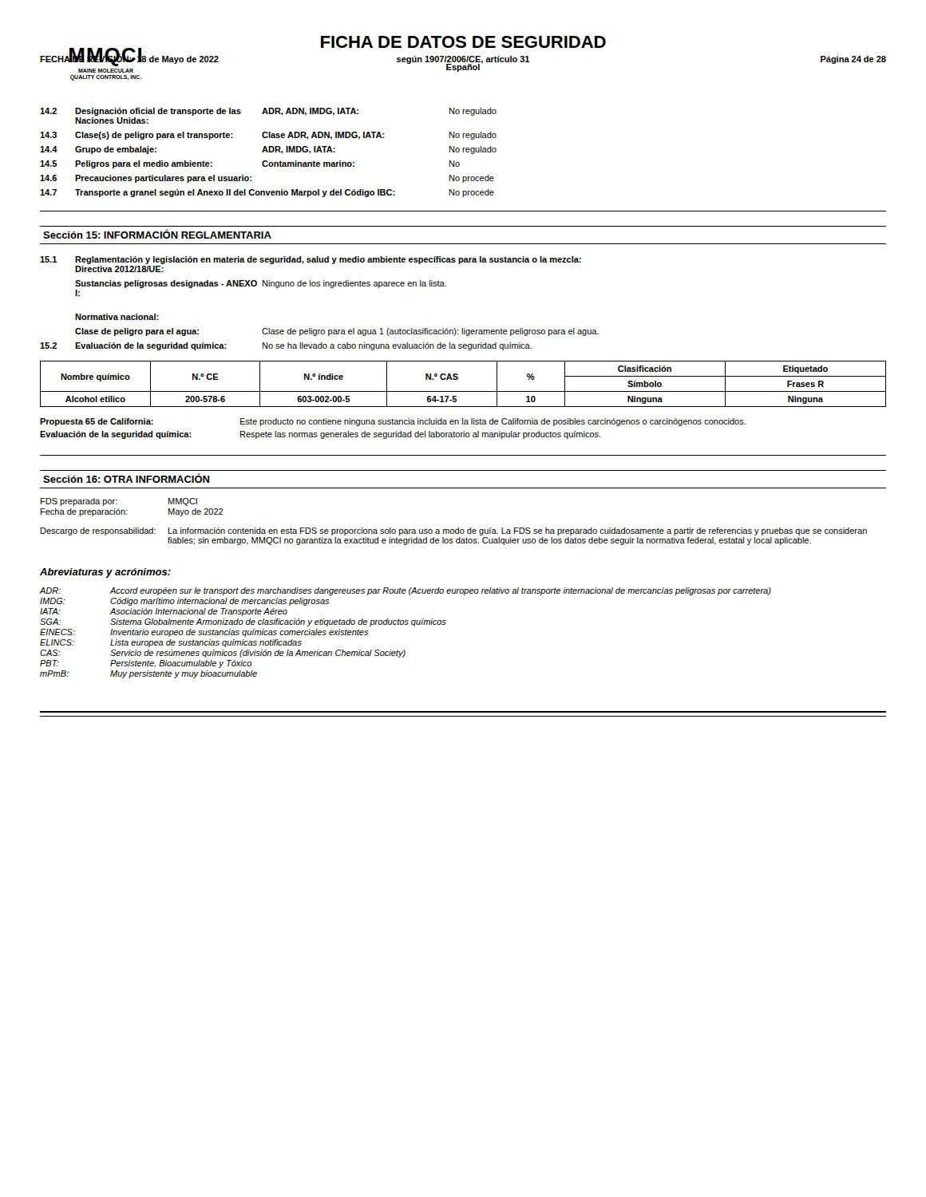MMQCI
MAINE MOLECULAR
QUALITY CONTROLS, INC.
FICHA DE DATOS DE SEGURIDAD
FECHA DE REVISIÓN: 18 de Mayo de 2022
según 1907/2006/CE, artículo 31
Página 24 de 28
Español
| 14.2 | Designación oficial de transporte de las Naciones Unidas: | ADR, ADN, IMDG, IATA: | No regulado |
| 14.3 | Clase(s) de peligro para el transporte: | Clase ADR, ADN, IMDG, IATA: | No regulado |
| 14.4 | Grupo de embalaje: | ADR, IMDG, IATA: | No regulado |
| 14.5 | Peligros para el medio ambiente: | Contaminante marino: | No |
| 14.6 | Precauciones particulares para el usuario: | No procede |
| 14.7 | Transporte a granel según el Anexo II del Convenio Marpol y del Código IBC: | No procede |
Sección 15: INFORMACIÓN REGLAMENTARIA
| 15.1 | Reglamentación y legislación en materia de seguridad, salud y medio ambiente específicas para la sustancia o la mezcla: Directiva 2012/18/UE: |
| | Sustancias peligrosas designadas - ANEXO I: | Ninguno de los ingredientes aparece en la lista. |
| | Normativa nacional: |
| | Clase de peligro para el agua: | Clase de peligro para el agua 1 (autoclasificación): ligeramente peligroso para el agua. |
| 15.2 | Evaluación de la seguridad química: | No se ha llevado a cabo ninguna evaluación de la seguridad química. |
| Nombre químico | N.º CE | N.º índice | N.º CAS | % | Clasificación | Etiquetado |
| --- | --- | --- | --- | --- | --- | --- |
| Símbolo | Frases R |
| Alcohol etílico | 200-578-6 | 603-002-00-5 | 64-17-5 | 10 | Ninguna | Ninguna |
Propuesta 65 de California:
Este producto no contiene ninguna sustancia incluida en la lista de California de posibles carcinógenos o carcinógenos conocidos.
Evaluación de la seguridad química:
Respete las normas generales de seguridad del laboratorio al manipular productos químicos.
Sección 16: OTRA INFORMACIÓN
FDS preparada por:
MMQCI
Fecha de preparación:
Mayo de 2022
Descargo de responsabilidad:
La información contenida en esta FDS se proporciona solo para uso a modo de guía. La FDS se ha preparado cuidadosamente a partir de referencias y pruebas que se consideran fiables; sin embargo, MMQCI no garantiza la exactitud e integridad de los datos. Cualquier uso de los datos debe seguir la normativa federal, estatal y local aplicable.
Abreviaturas y acrónimos:
| ADR: | Accord européen sur le transport des marchandises dangereuses par Route (Acuerdo europeo relativo al transporte internacional de mercancías peligrosas por carretera) |
| IMDG: | Código marítimo internacional de mercancías peligrosas |
| IATA: | Asociación Internacional de Transporte Aéreo |
| SGA: | Sistema Globalmente Armonizado de clasificación y etiquetado de productos químicos |
| EINECS: | Inventario europeo de sustancias químicas comerciales existentes |
| ELINCS: | Lista europea de sustancias químicas notificadas |
| CAS: | Servicio de resúmenes químicos (división de la American Chemical Society) |
| PBT: | Persistente, Bioacumulable y Tóxico |
| mPmB: | Muy persistente y muy bioacumulable |